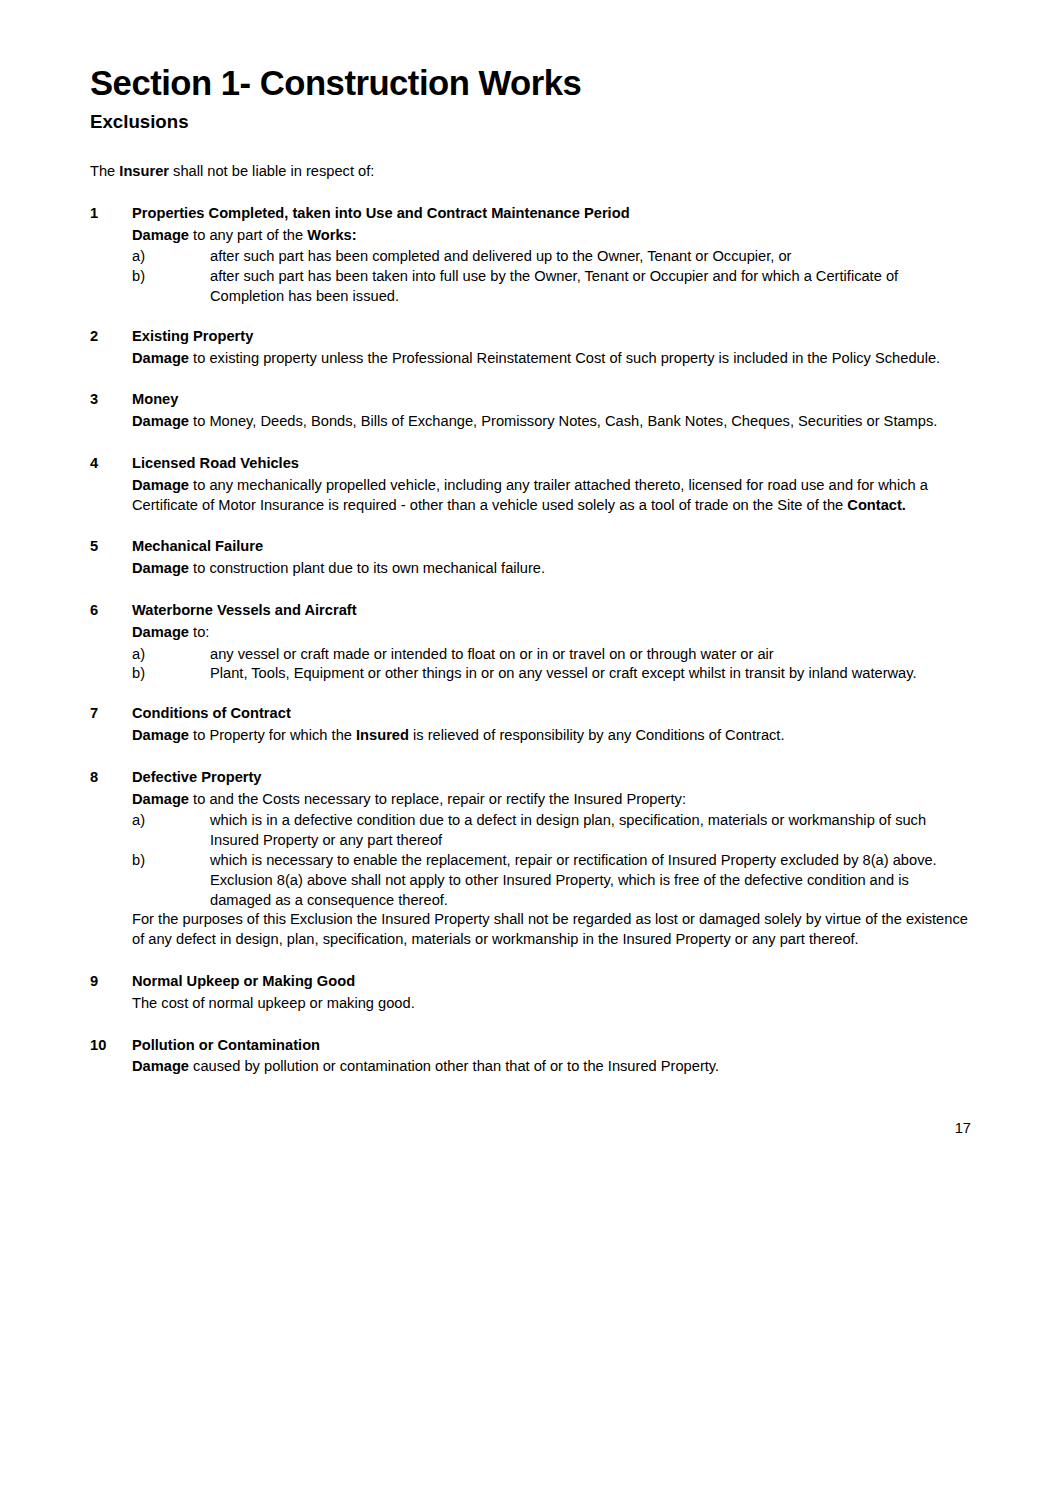Section 1- Construction Works
Exclusions
The Insurer shall not be liable in respect of:
1
Properties Completed, taken into Use and Contract Maintenance Period
Damage to any part of the Works:
a)
after such part has been completed and delivered up to the Owner, Tenant or Occupier, or
b)
after such part has been taken into full use by the Owner, Tenant or Occupier and for which a Certificate of Completion has been issued.
2
Existing Property
Damage to existing property unless the Professional Reinstatement Cost of such property is included in the Policy Schedule.
3
Money
Damage to Money, Deeds, Bonds, Bills of Exchange, Promissory Notes, Cash, Bank Notes, Cheques, Securities or Stamps.
4
Licensed Road Vehicles
Damage to any mechanically propelled vehicle, including any trailer attached thereto, licensed for road use and for which a Certificate of Motor Insurance is required - other than a vehicle used solely as a tool of trade on the Site of the Contact.
5
Mechanical Failure
Damage to construction plant due to its own mechanical failure.
6
Waterborne Vessels and Aircraft
Damage to:
a)
any vessel or craft made or intended to float on or in or travel on or through water or air
b)
Plant, Tools, Equipment or other things in or on any vessel or craft except whilst in transit by inland waterway.
7
Conditions of Contract
Damage to Property for which the Insured is relieved of responsibility by any Conditions of Contract.
8
Defective Property
Damage to and the Costs necessary to replace, repair or rectify the Insured Property:
a)
which is in a defective condition due to a defect in design plan, specification, materials or workmanship of such Insured Property or any part thereof
b)
which is necessary to enable the replacement, repair or rectification of Insured Property excluded by 8(a) above. Exclusion 8(a) above shall not apply to other Insured Property, which is free of the defective condition and is damaged as a consequence thereof.
For the purposes of this Exclusion the Insured Property shall not be regarded as lost or damaged solely by virtue of the existence of any defect in design, plan, specification, materials or workmanship in the Insured Property or any part thereof.
9
Normal Upkeep or Making Good
The cost of normal upkeep or making good.
10
Pollution or Contamination
Damage caused by pollution or contamination other than that of or to the Insured Property.
17